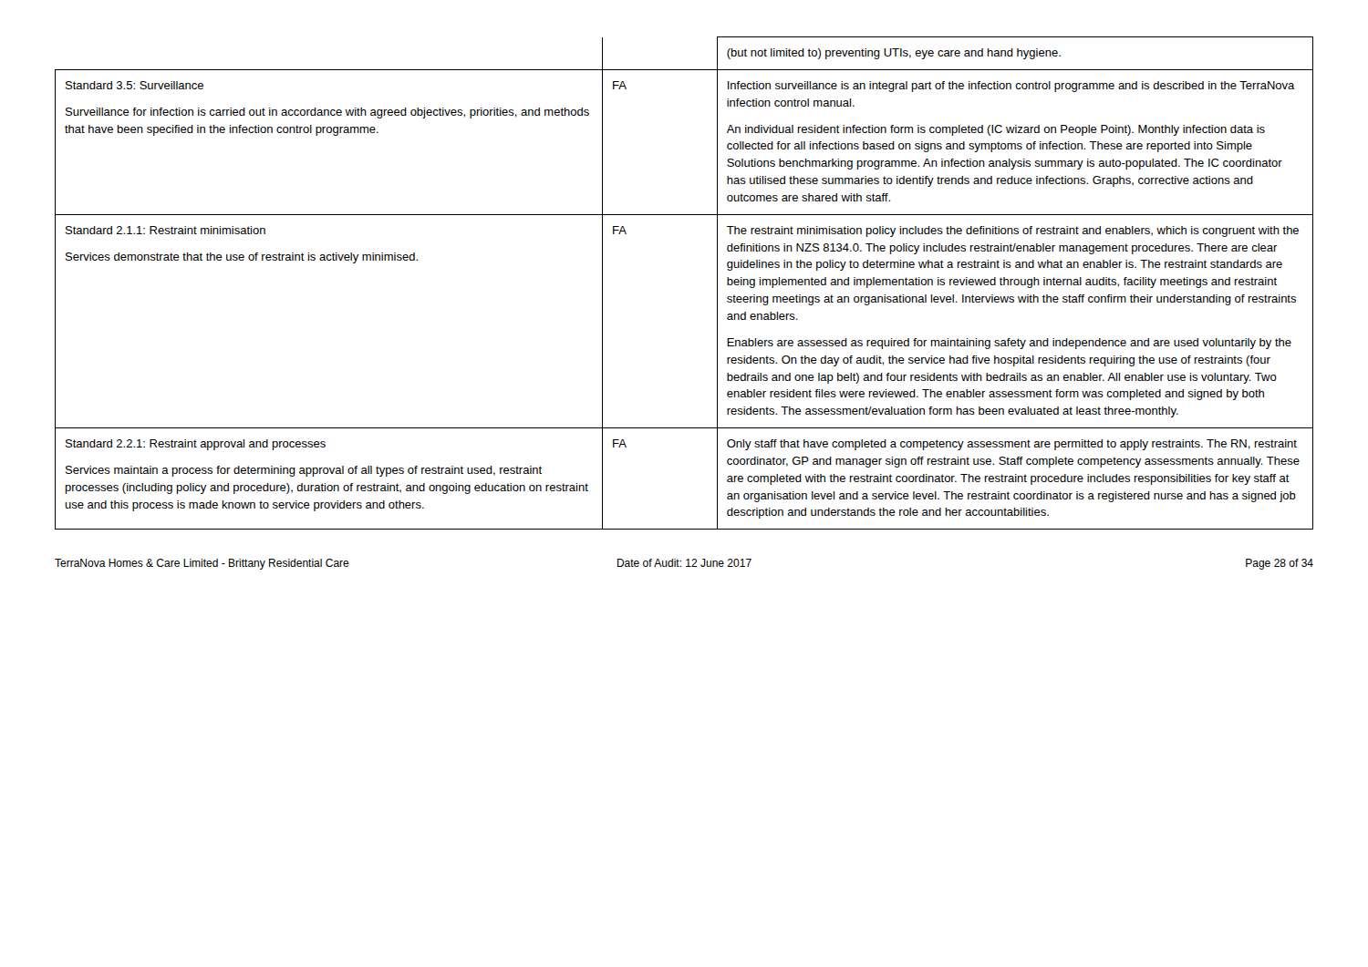| | | (but not limited to) preventing UTIs, eye care and hand hygiene. |
| Standard 3.5: Surveillance Surveillance for infection is carried out in accordance with agreed objectives, priorities, and methods that have been specified in the infection control programme. | FA | Infection surveillance is an integral part of the infection control programme and is described in the TerraNova infection control manual. An individual resident infection form is completed (IC wizard on People Point). Monthly infection data is collected for all infections based on signs and symptoms of infection. These are reported into Simple Solutions benchmarking programme. An infection analysis summary is auto-populated. The IC coordinator has utilised these summaries to identify trends and reduce infections. Graphs, corrective actions and outcomes are shared with staff. |
| Standard 2.1.1: Restraint minimisation Services demonstrate that the use of restraint is actively minimised. | FA | The restraint minimisation policy includes the definitions of restraint and enablers, which is congruent with the definitions in NZS 8134.0. The policy includes restraint/enabler management procedures. There are clear guidelines in the policy to determine what a restraint is and what an enabler is. The restraint standards are being implemented and implementation is reviewed through internal audits, facility meetings and restraint steering meetings at an organisational level. Interviews with the staff confirm their understanding of restraints and enablers. Enablers are assessed as required for maintaining safety and independence and are used voluntarily by the residents. On the day of audit, the service had five hospital residents requiring the use of restraints (four bedrails and one lap belt) and four residents with bedrails as an enabler. All enabler use is voluntary. Two enabler resident files were reviewed. The enabler assessment form was completed and signed by both residents. The assessment/evaluation form has been evaluated at least three-monthly. |
| Standard 2.2.1: Restraint approval and processes Services maintain a process for determining approval of all types of restraint used, restraint processes (including policy and procedure), duration of restraint, and ongoing education on restraint use and this process is made known to service providers and others. | FA | Only staff that have completed a competency assessment are permitted to apply restraints. The RN, restraint coordinator, GP and manager sign off restraint use. Staff complete competency assessments annually. These are completed with the restraint coordinator. The restraint procedure includes responsibilities for key staff at an organisation level and a service level. The restraint coordinator is a registered nurse and has a signed job description and understands the role and her accountabilities. |
TerraNova Homes & Care Limited - Brittany Residential Care
Date of Audit: 12 June 2017
Page 28 of 34